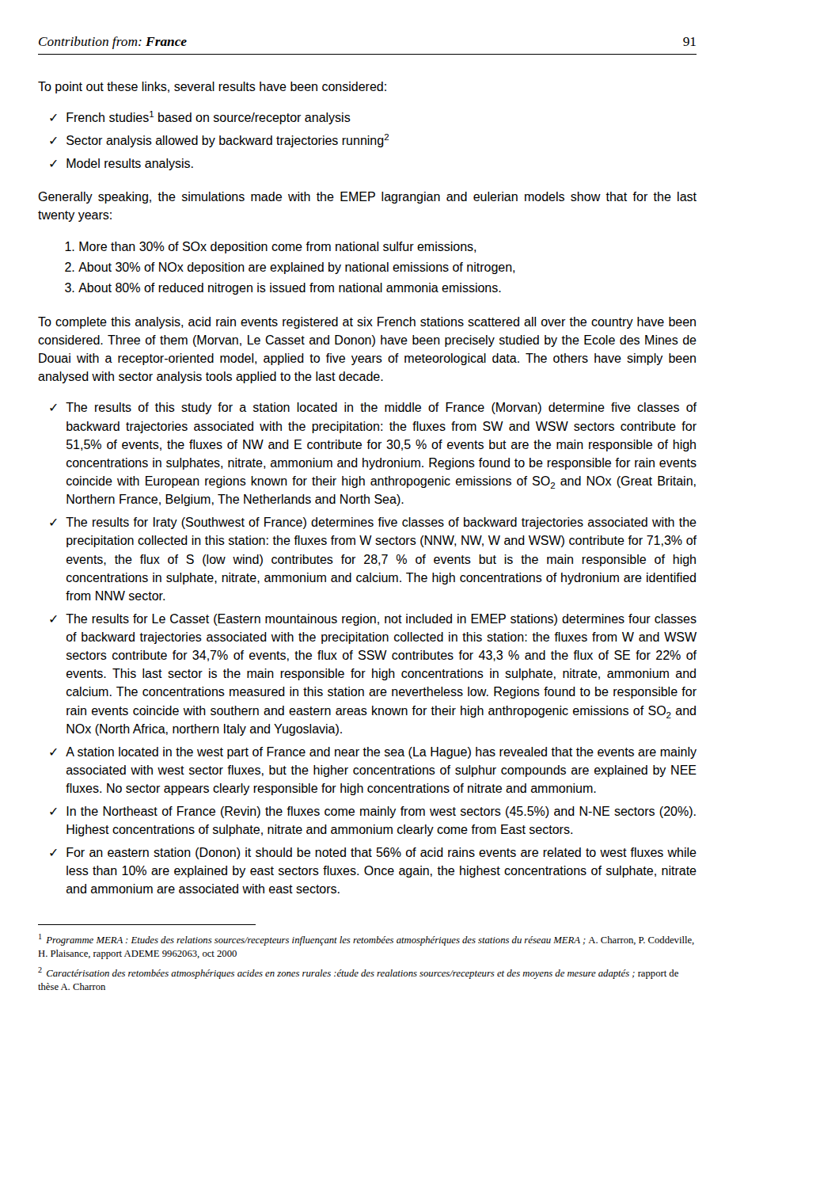Contribution from: France
91
To point out these links, several results have been considered:
French studies1 based on source/receptor analysis
Sector analysis allowed by backward trajectories running2
Model results analysis.
Generally speaking, the simulations made with the EMEP lagrangian and eulerian models show that for the last twenty years:
More than 30% of SOx deposition come from national sulfur emissions,
About 30% of NOx deposition are explained by national emissions of nitrogen,
About 80% of reduced nitrogen is issued from national ammonia emissions.
To complete this analysis, acid rain events registered at six French stations scattered all over the country have been considered. Three of them (Morvan, Le Casset and Donon) have been precisely studied by the Ecole des Mines de Douai with a receptor-oriented model, applied to five years of meteorological data. The others have simply been analysed with sector analysis tools applied to the last decade.
The results of this study for a station located in the middle of France (Morvan) determine five classes of backward trajectories associated with the precipitation: the fluxes from SW and WSW sectors contribute for 51,5% of events, the fluxes of NW and E contribute for 30,5 % of events but are the main responsible of high concentrations in sulphates, nitrate, ammonium and hydronium. Regions found to be responsible for rain events coincide with European regions known for their high anthropogenic emissions of SO2 and NOx (Great Britain, Northern France, Belgium, The Netherlands and North Sea).
The results for Iraty (Southwest of France) determines five classes of backward trajectories associated with the precipitation collected in this station: the fluxes from W sectors (NNW, NW, W and WSW) contribute for 71,3% of events, the flux of S (low wind) contributes for 28,7 % of events but is the main responsible of high concentrations in sulphate, nitrate, ammonium and calcium. The high concentrations of hydronium are identified from NNW sector.
The results for Le Casset (Eastern mountainous region, not included in EMEP stations) determines four classes of backward trajectories associated with the precipitation collected in this station: the fluxes from W and WSW sectors contribute for 34,7% of events, the flux of SSW contributes for 43,3 % and the flux of SE for 22% of events. This last sector is the main responsible for high concentrations in sulphate, nitrate, ammonium and calcium. The concentrations measured in this station are nevertheless low. Regions found to be responsible for rain events coincide with southern and eastern areas known for their high anthropogenic emissions of SO2 and NOx (North Africa, northern Italy and Yugoslavia).
A station located in the west part of France and near the sea (La Hague) has revealed that the events are mainly associated with west sector fluxes, but the higher concentrations of sulphur compounds are explained by NEE fluxes. No sector appears clearly responsible for high concentrations of nitrate and ammonium.
In the Northeast of France (Revin) the fluxes come mainly from west sectors (45.5%) and N-NE sectors (20%). Highest concentrations of sulphate, nitrate and ammonium clearly come from East sectors.
For an eastern station (Donon) it should be noted that 56% of acid rains events are related to west fluxes while less than 10% are explained by east sectors fluxes. Once again, the highest concentrations of sulphate, nitrate and ammonium are associated with east sectors.
1 Programme MERA : Etudes des relations sources/recepteurs influençant les retombées atmosphériques des stations du réseau MERA ; A. Charron, P. Coddeville, H. Plaisance, rapport ADEME 9962063, oct 2000
2 Caractérisation des retombées atmosphériques acides en zones rurales :étude des realations sources/recepteurs et des moyens de mesure adaptés ; rapport de thèse A. Charron